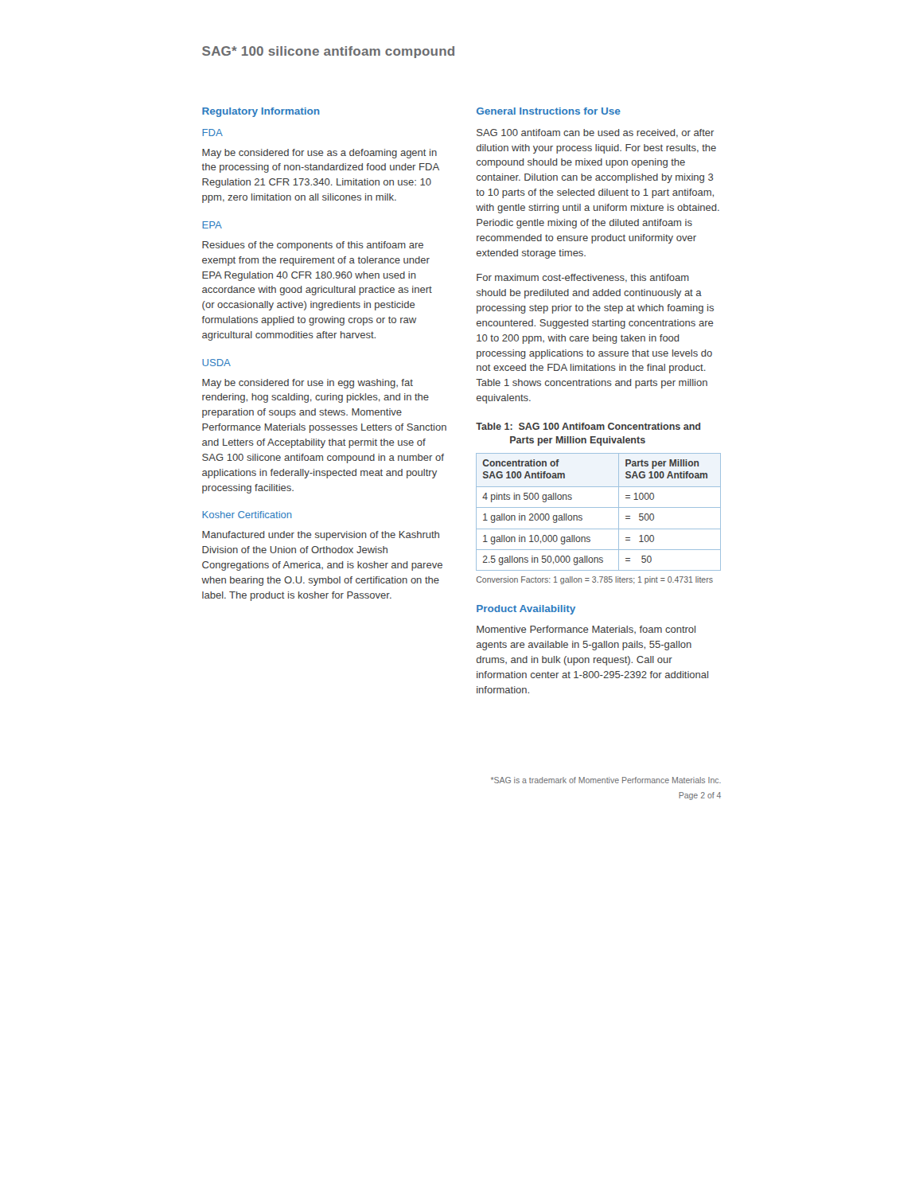SAG* 100 silicone antifoam compound
Regulatory Information
FDA
May be considered for use as a defoaming agent in the processing of non-standardized food under FDA Regulation 21 CFR 173.340. Limitation on use: 10 ppm, zero limitation on all silicones in milk.
EPA
Residues of the components of this antifoam are exempt from the requirement of a tolerance under EPA Regulation 40 CFR 180.960 when used in accordance with good agricultural practice as inert (or occasionally active) ingredients in pesticide formulations applied to growing crops or to raw agricultural commodities after harvest.
USDA
May be considered for use in egg washing, fat rendering, hog scalding, curing pickles, and in the preparation of soups and stews. Momentive Performance Materials possesses Letters of Sanction and Letters of Acceptability that permit the use of SAG 100 silicone antifoam compound in a number of applications in federally-inspected meat and poultry processing facilities.
Kosher Certification
Manufactured under the supervision of the Kashruth Division of the Union of Orthodox Jewish Congregations of America, and is kosher and pareve when bearing the O.U. symbol of certification on the label. The product is kosher for Passover.
General Instructions for Use
SAG 100 antifoam can be used as received, or after dilution with your process liquid. For best results, the compound should be mixed upon opening the container. Dilution can be accomplished by mixing 3 to 10 parts of the selected diluent to 1 part antifoam, with gentle stirring until a uniform mixture is obtained. Periodic gentle mixing of the diluted antifoam is recommended to ensure product uniformity over extended storage times.
For maximum cost-effectiveness, this antifoam should be prediluted and added continuously at a processing step prior to the step at which foaming is encountered. Suggested starting concentrations are 10 to 200 ppm, with care being taken in food processing applications to assure that use levels do not exceed the FDA limitations in the final product. Table 1 shows concentrations and parts per million equivalents.
Table 1: SAG 100 Antifoam Concentrations and Parts per Million Equivalents
| Concentration of SAG 100 Antifoam | Parts per Million SAG 100 Antifoam |
| --- | --- |
| 4 pints in 500 gallons | = 1000 |
| 1 gallon in 2000 gallons | = 500 |
| 1 gallon in 10,000 gallons | = 100 |
| 2.5 gallons in 50,000 gallons | = 50 |
Conversion Factors: 1 gallon = 3.785 liters; 1 pint = 0.4731 liters
Product Availability
Momentive Performance Materials, foam control agents are available in 5-gallon pails, 55-gallon drums, and in bulk (upon request). Call our information center at 1-800-295-2392 for additional information.
*SAG is a trademark of Momentive Performance Materials Inc.
Page 2 of 4